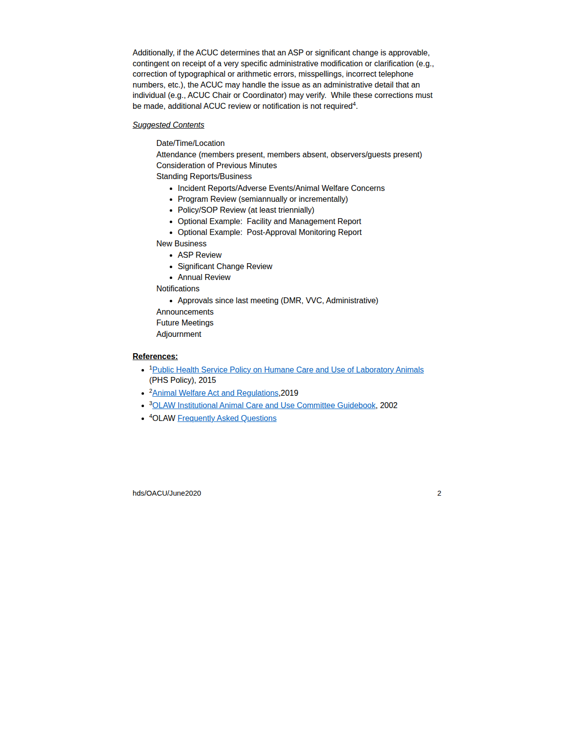Additionally, if the ACUC determines that an ASP or significant change is approvable, contingent on receipt of a very specific administrative modification or clarification (e.g., correction of typographical or arithmetic errors, misspellings, incorrect telephone numbers, etc.), the ACUC may handle the issue as an administrative detail that an individual (e.g., ACUC Chair or Coordinator) may verify. While these corrections must be made, additional ACUC review or notification is not required4.
Suggested Contents
Date/Time/Location
Attendance (members present, members absent, observers/guests present)
Consideration of Previous Minutes
Standing Reports/Business
Incident Reports/Adverse Events/Animal Welfare Concerns
Program Review (semiannually or incrementally)
Policy/SOP Review (at least triennially)
Optional Example: Facility and Management Report
Optional Example: Post-Approval Monitoring Report
New Business
ASP Review
Significant Change Review
Annual Review
Notifications
Approvals since last meeting (DMR, VVC, Administrative)
Announcements
Future Meetings
Adjournment
References:
1Public Health Service Policy on Humane Care and Use of Laboratory Animals (PHS Policy), 2015
2Animal Welfare Act and Regulations,2019
3OLAW Institutional Animal Care and Use Committee Guidebook, 2002
4OLAW Frequently Asked Questions
hds/OACU/June2020 2